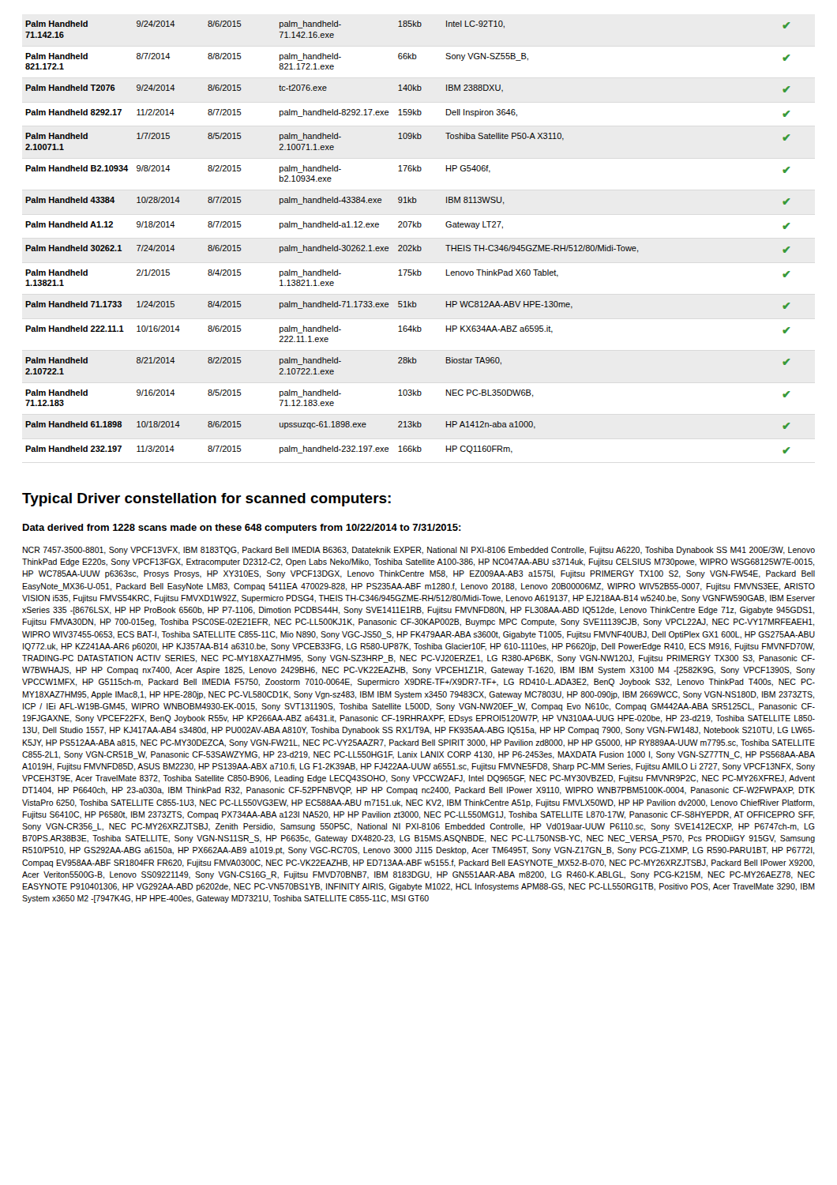| Palm Handheld 71.142.16 | 9/24/2014 | 8/6/2015 | palm_handheld-71.142.16.exe | 185kb | Intel LC-92T10, | ✔ |
| Palm Handheld 821.172.1 | 8/7/2014 | 8/8/2015 | palm_handheld-821.172.1.exe | 66kb | Sony VGN-SZ55B_B, | ✔ |
| Palm Handheld T2076 | 9/24/2014 | 8/6/2015 | tc-t2076.exe | 140kb | IBM 2388DXU, | ✔ |
| Palm Handheld 8292.17 | 11/2/2014 | 8/7/2015 | palm_handheld-8292.17.exe | 159kb | Dell Inspiron 3646, | ✔ |
| Palm Handheld 2.10071.1 | 1/7/2015 | 8/5/2015 | palm_handheld-2.10071.1.exe | 109kb | Toshiba Satellite P50-A X3110, | ✔ |
| Palm Handheld B2.10934 | 9/8/2014 | 8/2/2015 | palm_handheld-b2.10934.exe | 176kb | HP G5406f, | ✔ |
| Palm Handheld 43384 | 10/28/2014 | 8/7/2015 | palm_handheld-43384.exe | 91kb | IBM 8113WSU, | ✔ |
| Palm Handheld A1.12 | 9/18/2014 | 8/7/2015 | palm_handheld-a1.12.exe | 207kb | Gateway LT27, | ✔ |
| Palm Handheld 30262.1 | 7/24/2014 | 8/6/2015 | palm_handheld-30262.1.exe | 202kb | THEIS TH-C346/945GZME-RH/512/80/Midi-Towe, | ✔ |
| Palm Handheld 1.13821.1 | 2/1/2015 | 8/4/2015 | palm_handheld-1.13821.1.exe | 175kb | Lenovo ThinkPad X60 Tablet, | ✔ |
| Palm Handheld 71.1733 | 1/24/2015 | 8/4/2015 | palm_handheld-71.1733.exe | 51kb | HP WC812AA-ABV HPE-130me, | ✔ |
| Palm Handheld 222.11.1 | 10/16/2014 | 8/6/2015 | palm_handheld-222.11.1.exe | 164kb | HP KX634AA-ABZ a6595.it, | ✔ |
| Palm Handheld 2.10722.1 | 8/21/2014 | 8/2/2015 | palm_handheld-2.10722.1.exe | 28kb | Biostar TA960, | ✔ |
| Palm Handheld 71.12.183 | 9/16/2014 | 8/5/2015 | palm_handheld-71.12.183.exe | 103kb | NEC PC-BL350DW6B, | ✔ |
| Palm Handheld 61.1898 | 10/18/2014 | 8/6/2015 | upssuzqc-61.1898.exe | 213kb | HP A1412n-aba a1000, | ✔ |
| Palm Handheld 232.197 | 11/3/2014 | 8/7/2015 | palm_handheld-232.197.exe | 166kb | HP CQ1160FRm, | ✔ |
Typical Driver constellation for scanned computers:
Data derived from 1228 scans made on these 648 computers from 10/22/2014 to 7/31/2015:
NCR 7457-3500-8801, Sony VPCF13VFX, IBM 8183TQG, Packard Bell IMEDIA B6363, Datateknik EXPER, National NI PXI-8106 Embedded Controlle, Fujitsu A6220, Toshiba Dynabook SS M41 200E/3W, Lenovo ThinkPad Edge E220s, Sony VPCF13FGX, Extracomputer D2312-C2, Open Labs Neko/Miko, Toshiba Satellite A100-386, HP NC047AA-ABU s3714uk, Fujitsu CELSIUS M730powe, WIPRO WSG68125W7E-0015, HP WC785AA-UUW p6363sc, Prosys Prosys, HP XY310ES, Sony VPCF13DGX, Lenovo ThinkCentre M58, HP EZ009AA-AB3 a1575l, Fujitsu PRIMERGY TX100 S2, Sony VGN-FW54E, Packard Bell EasyNote_MX36-U-051, Packard Bell EasyNote LM83, Compaq 5411EA 470029-828, HP PS235AA-ABF m1280.f, Lenovo 20188, Lenovo 20B00006MZ, WIPRO WIV52B55-0007, Fujitsu FMVNS3EE, ARISTO VISION i535, Fujitsu FMVS54KRC, Fujitsu FMVXD1W92Z, Supermicro PDSG4, THEIS TH-C346/945GZME-RH/512/80/Midi-Towe, Lenovo A619137, HP EJ218AA-B14 w5240.be, Sony VGNFW590GAB, IBM Eserver xSeries 335 -[8676LSX, HP HP ProBook 6560b, HP P7-1106, Dimotion PCDBS44H, Sony SVE1411E1RB, Fujitsu FMVNFD80N, HP FL308AA-ABD IQ512de, Lenovo ThinkCentre Edge 71z, Gigabyte 945GDS1, Fujitsu FMVA30DN, HP 700-015eg, Toshiba PSC0SE-02E21EFR, NEC PC-LL500KJ1K, Panasonic CF-30KAP002B, Buympc MPC Compute, Sony SVE11139CJB, Sony VPCL22AJ, NEC PC-VY17MRFEAEH1, WIPRO WIV37455-0653, ECS BAT-I, Toshiba SATELLITE C855-11C, Mio N890, Sony VGC-JS50_S, HP FK479AAR-ABA s3600t, Gigabyte T1005, Fujitsu FMVNF40UBJ, Dell OptiPlex GX1 600L, HP GS275AA-ABU IQ772.uk, HP KZ241AA-AR6 p6020l, HP KJ357AA-B14 a6310.be, Sony VPCEB33FG, LG R580-UP87K, Toshiba Glacier10F, HP 610-1110es, HP P6620jp, Dell PowerEdge R410, ECS M916, Fujitsu FMVNFD70W, TRADING-PC DATASTATION ACTIV SERIES, NEC PC-MY18XAZ7HM95, Sony VGN-SZ3HRP_B, NEC PC-VJ20ERZE1, LG R380-AP6BK, Sony VGN-NW120J, Fujitsu PRIMERGY TX300 S3, Panasonic CF-W7BWHAJS, HP HP Compaq nx7400, Acer Aspire 1825, Lenovo 2429BH6, NEC PC-VK22EAZHB, Sony VPCEH1Z1R, Gateway T-1620, IBM IBM System X3100 M4 -[2582K9G, Sony VPCF1390S, Sony VPCCW1MFX, HP G5115ch-m, Packard Bell IMEDIA F5750, Zoostorm 7010-0064E, Supermicro X9DRE-TF+/X9DR7-TF+, LG RD410-L.ADA3E2, BenQ Joybook S32, Lenovo ThinkPad T400s, NEC PC-MY18XAZ7HM95, Apple IMac8,1, HP HPE-280jp, NEC PC-VL580CD1K, Sony Vgn-sz483, IBM IBM System x3450 79483CX, Gateway MC7803U, HP 800-090jp, IBM 2669WCC, Sony VGN-NS180D, IBM 2373ZTS, ICP / IEi AFL-W19B-GM45, WIPRO WNBOBM4930-EK-0015, Sony SVT131190S, Toshiba Satellite L500D, Sony VGN-NW20EF_W, Compaq Evo N610c, Compaq GM442AA-ABA SR5125CL, Panasonic CF-19FJGAXNE, Sony VPCEF22FX, BenQ Joybook R55v, HP KP266AA-ABZ a6431.it, Panasonic CF-19RHRAXPF, EDsys EPROI5120W7P, HP VN310AA-UUG HPE-020be, HP 23-d219, Toshiba SATELLITE L850-13U, Dell Studio 1557, HP KJ417AA-AB4 s3480d, HP PU002AV-ABA A810Y, Toshiba Dynabook SS RX1/T9A, HP FK935AA-ABG IQ515a, HP HP Compaq 7900, Sony VGN-FW148J, Notebook S210TU, LG LW65-K5JY, HP PS512AA-ABA a815, NEC PC-MY30DEZCA, Sony VGN-FW21L, NEC PC-VY25AAZR7, Packard Bell SPIRIT 3000, HP Pavilion zd8000, HP HP G5000, HP RY889AA-UUW m7795.sc, Toshiba SATELLITE C855-2L1, Sony VGN-CR51B_W, Panasonic CF-53SAWZYMG, HP 23-d219, NEC PC-LL550HG1F, Lanix LANIX CORP 4130, HP P6-2453es, MAXDATA Fusion 1000 I, Sony VGN-SZ77TN_C, HP PS568AA-ABA A1019H, Fujitsu FMVNFD85D, ASUS BM2230, HP PS139AA-ABX a710.fi, LG F1-2K39AB, HP FJ422AA-UUW a6551.sc, Fujitsu FMVNE5FD8, Sharp PC-MM Series, Fujitsu AMILO Li 2727, Sony VPCF13NFX, Sony VPCEH3T9E, Acer TravelMate 8372, Toshiba Satellite C850-B906, Leading Edge LECQ43SOHO, Sony VPCCW2AFJ, Intel DQ965GF, NEC PC-MY30VBZED, Fujitsu FMVNR9P2C, NEC PC-MY26XFREJ, Advent DT1404, HP P6640ch, HP 23-a030a, IBM ThinkPad R32, Panasonic CF-52PFNBVQP, HP HP Compaq nc2400, Packard Bell IPower X9110, WIPRO WNB7PBM5100K-0004, Panasonic CF-W2FWPAXP, DTK VistaPro 6250, Toshiba SATELLITE C855-1U3, NEC PC-LL550VG3EW, HP EC588AA-ABU m7151.uk, NEC KV2, IBM ThinkCentre A51p, Fujitsu FMVLX50WD, HP HP Pavilion dv2000, Lenovo ChiefRiver Platform, Fujitsu S6410C, HP P6580t, IBM 2373ZTS, Compaq PX734AA-ABA a123I NA520, HP HP Pavilion zt3000, NEC PC-LL550MG1J, Toshiba SATELLITE L870-17W, Panasonic CF-S8HYEPDR, AT OFFICEPRO SFF, Sony VGN-CR356_L, NEC PC-MY26XRZJTSBJ, Zenith Persidio, Samsung 550P5C, National NI PXI-8106 Embedded Controlle, HP Vd019aar-UUW P6110.sc, Sony SVE1412ECXP, HP P6747ch-m, LG B70PS.AR38B3E, Toshiba SATELLITE, Sony VGN-NS11SR_S, HP P6635c, Gateway DX4820-23, LG B15MS.ASQNBDE, NEC PC-LL750NSB-YC, NEC NEC_VERSA_P570, Pcs PRODiiGY 915GV, Samsung R510/P510, HP GS292AA-ABG a6150a, HP PX662AA-AB9 a1019.pt, Sony VGC-RC70S, Lenovo 3000 J115 Desktop, Acer TM6495T, Sony VGN-Z17GN_B, Sony PCG-Z1XMP, LG R590-PARU1BT, HP P6772I, Compaq EV958AA-ABF SR1804FR FR620, Fujitsu FMVA0300C, NEC PC-VK22EAZHB, HP ED713AA-ABF w5155.f, Packard Bell EASYNOTE_MX52-B-070, NEC PC-MY26XRZJTSBJ, Packard Bell IPower X9200, Acer Veriton5500G-B, Lenovo SS09221149, Sony VGN-CS16G_R, Fujitsu FMVD70BNB7, IBM 8183DGU, HP GN551AAR-ABA m8200, LG R460-K.ABLGL, Sony PCG-K215M, NEC PC-MY26AEZ78, NEC EASYNOTE P910401306, HP VG292AA-ABD p6202de, NEC PC-VN570BS1YB, INFINITY AIRIS, Gigabyte M1022, HCL Infosystems APM88-GS, NEC PC-LL550RG1TB, Positivo POS, Acer TravelMate 3290, IBM System x3650 M2 -[7947K4G, HP HPE-400es, Gateway MD7321U, Toshiba SATELLITE C855-11C, MSI GT60